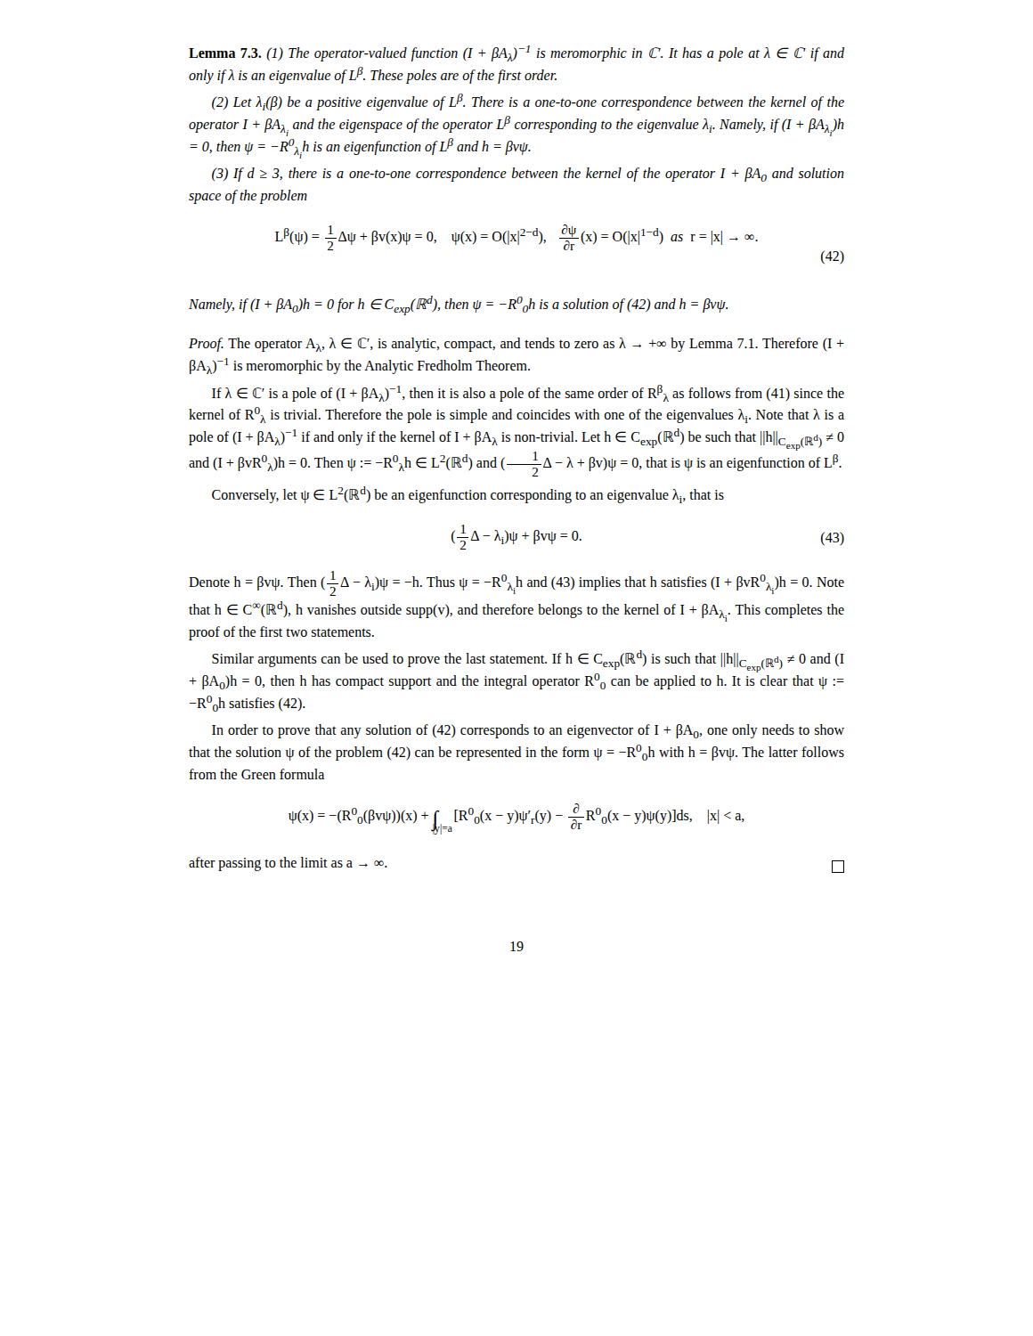Lemma 7.3. (1) The operator-valued function (I + βAλ)−1 is meromorphic in ℂ′. It has a pole at λ ∈ ℂ′ if and only if λ is an eigenvalue of Lβ. These poles are of the first order.
(2) Let λi(β) be a positive eigenvalue of Lβ. There is a one-to-one correspondence between the kernel of the operator I + βAλi and the eigenspace of the operator Lβ corresponding to the eigenvalue λi. Namely, if (I + βAλi)h = 0, then ψ = −R0λih is an eigenfunction of Lβ and h = βvψ.
(3) If d ≥ 3, there is a one-to-one correspondence between the kernel of the operator I + βA0 and solution space of the problem
Lβ(ψ) = 12 Δψ + βv(x)ψ = 0, ψ(x) = O(|x|2−d), ∂ψ∂r(x) = O(|x|1−d) as r = |x| → ∞. (42)
Namely, if (I + βA0)h = 0 for h ∈ Cexp(ℝd), then ψ = −R00h is a solution of (42) and h = βvψ.
Proof. The operator Aλ, λ ∈ ℂ′, is analytic, compact, and tends to zero as λ → +∞ by Lemma 7.1. Therefore (I + βAλ)−1 is meromorphic by the Analytic Fredholm Theorem.
If λ ∈ ℂ′ is a pole of (I + βAλ)−1, then it is also a pole of the same order of Rβλ as follows from (41) since the kernel of R0λ is trivial. Therefore the pole is simple and coincides with one of the eigenvalues λi. Note that λ is a pole of (I + βAλ)−1 if and only if the kernel of I + βAλ is non-trivial. Let h ∈ Cexp(ℝd) be such that ||h||Cexp(ℝd) ≠ 0 and (I + βvR0λ)h = 0. Then ψ := −R0λh ∈ L2(ℝd) and (12 Δ − λ + βv)ψ = 0, that is ψ is an eigenfunction of Lβ.
Conversely, let ψ ∈ L2(ℝd) be an eigenfunction corresponding to an eigenvalue λi, that is
(12 Δ − λi)ψ + βvψ = 0. (43)
Denote h = βvψ. Then (12 Δ − λi)ψ = −h. Thus ψ = −R0λih and (43) implies that h satisfies (I + βvR0λi)h = 0. Note that h ∈ C∞(ℝd), h vanishes outside supp(v), and therefore belongs to the kernel of I + βAλi. This completes the proof of the first two statements.
Similar arguments can be used to prove the last statement. If h ∈ Cexp(ℝd) is such that ||h||Cexp(ℝd) ≠ 0 and (I + βA0)h = 0, then h has compact support and the integral operator R00 can be applied to h. It is clear that ψ := −R00h satisfies (42).
In order to prove that any solution of (42) corresponds to an eigenvector of I + βA0, one only needs to show that the solution ψ of the problem (42) can be represented in the form ψ = −R00h with h = βvψ. The latter follows from the Green formula
ψ(x) = −(R00(βvψ))(x) + ∫|y|=a[R00(x − y)ψ′r(y) − ∂∂r R00(x − y)ψ(y)]ds, |x| < a,
after passing to the limit as a → ∞.
19